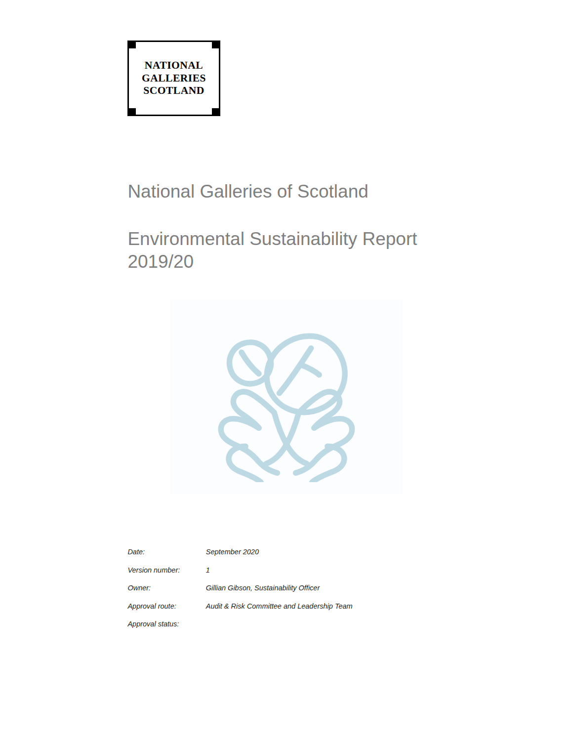National
Galleries
Scotland
National Galleries of Scotland Environmental Sustainability Report
2019/20
| Date: | September 2020 |
| Version number: | 1 |
| Owner: | Gillian Gibson, Sustainability Officer |
| Approval route: | Audit & Risk Committee and Leadership Team |
| Approval status: | |